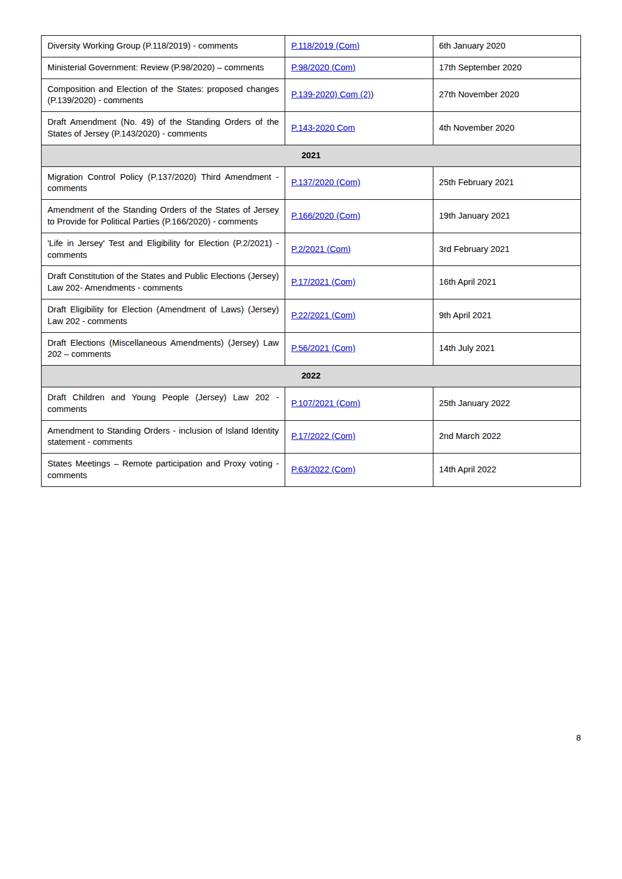| Diversity Working Group (P.118/2019) - comments | P.118/2019 (Com) | 6th January 2020 |
| Ministerial Government: Review (P.98/2020) – comments | P.98/2020 (Com) | 17th September 2020 |
| Composition and Election of the States: proposed changes (P.139/2020) - comments | P.139-2020) Com (2) ) | 27th November 2020 |
| Draft Amendment (No. 49) of the Standing Orders of the States of Jersey (P.143/2020) - comments | P.143-2020 Com | 4th November 2020 |
| 2021 |
| Migration Control Policy (P.137/2020) Third Amendment - comments | P.137/2020 (Com) | 25th February 2021 |
| Amendment of the Standing Orders of the States of Jersey to Provide for Political Parties (P.166/2020) - comments | P.166/2020 (Com) | 19th January 2021 |
| 'Life in Jersey' Test and Eligibility for Election (P.2/2021) - comments | P.2/2021 (Com) | 3rd February 2021 |
| Draft Constitution of the States and Public Elections (Jersey) Law 202- Amendments - comments | P.17/2021 (Com) | 16th April 2021 |
| Draft Eligibility for Election (Amendment of Laws) (Jersey) Law 202 - comments | P.22/2021 (Com) | 9th April 2021 |
| Draft Elections (Miscellaneous Amendments) (Jersey) Law 202 – comments | P.56/2021 (Com) | 14th July 2021 |
| 2022 |
| Draft Children and Young People (Jersey) Law 202 - comments | P.107/2021 (Com) | 25th January 2022 |
| Amendment to Standing Orders - inclusion of Island Identity statement - comments | P.17/2022 (Com) | 2nd March 2022 |
| States Meetings – Remote participation and Proxy voting - comments | P.63/2022 (Com) | 14th April 2022 |
8